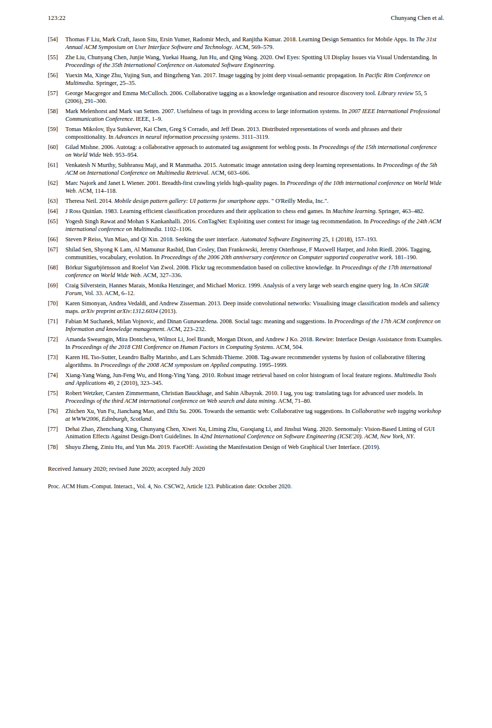123:22 Chunyang Chen et al.
Thomas F Liu, Mark Craft, Jason Situ, Ersin Yumer, Radomir Mech, and Ranjitha Kumar. 2018. Learning Design Semantics for Mobile Apps. In The 31st Annual ACM Symposium on User Interface Software and Technology. ACM, 569–579.
Zhe Liu, Chunyang Chen, Junjie Wang, Yuekai Huang, Jun Hu, and Qing Wang. 2020. Owl Eyes: Spotting UI Display Issues via Visual Understanding. In Proceedings of the 35th International Conference on Automated Software Engineering.
Yuexin Ma, Xinge Zhu, Yujing Sun, and Bingzheng Yan. 2017. Image tagging by joint deep visual-semantic propagation. In Pacific Rim Conference on Multimedia. Springer, 25–35.
George Macgregor and Emma McCulloch. 2006. Collaborative tagging as a knowledge organisation and resource discovery tool. Library review 55, 5 (2006), 291–300.
Mark Melenhorst and Mark van Setten. 2007. Usefulness of tags in providing access to large information systems. In 2007 IEEE International Professional Communication Conference. IEEE, 1–9.
Tomas Mikolov, Ilya Sutskever, Kai Chen, Greg S Corrado, and Jeff Dean. 2013. Distributed representations of words and phrases and their compositionality. In Advances in neural information processing systems. 3111–3119.
Gilad Mishne. 2006. Autotag: a collaborative approach to automated tag assignment for weblog posts. In Proceedings of the 15th international conference on World Wide Web. 953–954.
Venkatesh N Murthy, Subhransu Maji, and R Manmatha. 2015. Automatic image annotation using deep learning representations. In Proceedings of the 5th ACM on International Conference on Multimedia Retrieval. ACM, 603–606.
Marc Najork and Janet L Wiener. 2001. Breadth-first crawling yields high-quality pages. In Proceedings of the 10th international conference on World Wide Web. ACM, 114–118.
Theresa Neil. 2014. Mobile design pattern gallery: UI patterns for smartphone apps. " O'Reilly Media, Inc.".
J Ross Quinlan. 1983. Learning efficient classification procedures and their application to chess end games. In Machine learning. Springer, 463–482.
Yogesh Singh Rawat and Mohan S Kankanhalli. 2016. ConTagNet: Exploiting user context for image tag recommendation. In Proceedings of the 24th ACM international conference on Multimedia. 1102–1106.
Steven P Reiss, Yun Miao, and Qi Xin. 2018. Seeking the user interface. Automated Software Engineering 25, 1 (2018), 157–193.
Shilad Sen, Shyong K Lam, Al Mamunur Rashid, Dan Cosley, Dan Frankowski, Jeremy Osterhouse, F Maxwell Harper, and John Riedl. 2006. Tagging, communities, vocabulary, evolution. In Proceedings of the 2006 20th anniversary conference on Computer supported cooperative work. 181–190.
Börkur Sigurbjörnsson and Roelof Van Zwol. 2008. Flickr tag recommendation based on collective knowledge. In Proceedings of the 17th international conference on World Wide Web. ACM, 327–336.
Craig Silverstein, Hannes Marais, Monika Henzinger, and Michael Moricz. 1999. Analysis of a very large web search engine query log. In ACm SIGIR Forum, Vol. 33. ACM, 6–12.
Karen Simonyan, Andrea Vedaldi, and Andrew Zisserman. 2013. Deep inside convolutional networks: Visualising image classification models and saliency maps. arXiv preprint arXiv:1312.6034 (2013).
Fabian M Suchanek, Milan Vojnovic, and Dinan Gunawardena. 2008. Social tags: meaning and suggestions. In Proceedings of the 17th ACM conference on Information and knowledge management. ACM, 223–232.
Amanda Swearngin, Mira Dontcheva, Wilmot Li, Joel Brandt, Morgan Dixon, and Andrew J Ko. 2018. Rewire: Interface Design Assistance from Examples. In Proceedings of the 2018 CHI Conference on Human Factors in Computing Systems. ACM, 504.
Karen HL Tso-Sutter, Leandro Balby Marinho, and Lars Schmidt-Thieme. 2008. Tag-aware recommender systems by fusion of collaborative filtering algorithms. In Proceedings of the 2008 ACM symposium on Applied computing. 1995–1999.
Xiang-Yang Wang, Jun-Feng Wu, and Hong-Ying Yang. 2010. Robust image retrieval based on color histogram of local feature regions. Multimedia Tools and Applications 49, 2 (2010), 323–345.
Robert Wetzker, Carsten Zimmermann, Christian Bauckhage, and Sahin Albayrak. 2010. I tag, you tag: translating tags for advanced user models. In Proceedings of the third ACM international conference on Web search and data mining. ACM, 71–80.
Zhichen Xu, Yun Fu, Jianchang Mao, and Difu Su. 2006. Towards the semantic web: Collaborative tag suggestions. In Collaborative web tagging workshop at WWW2006, Edinburgh, Scotland.
Dehai Zhao, Zhenchang Xing, Chunyang Chen, Xiwei Xu, Liming Zhu, Guoqiang Li, and Jinshui Wang. 2020. Seenomaly: Vision-Based Linting of GUI Animation Effects Against Design-Don't Guidelines. In 42nd International Conference on Software Engineering (ICSE'20). ACM, New York, NY.
Shuyu Zheng, Ziniu Hu, and Yun Ma. 2019. FaceOff: Assisting the Manifestation Design of Web Graphical User Interface. (2019).
Received January 2020; revised June 2020; accepted July 2020
Proc. ACM Hum.-Comput. Interact., Vol. 4, No. CSCW2, Article 123. Publication date: October 2020.